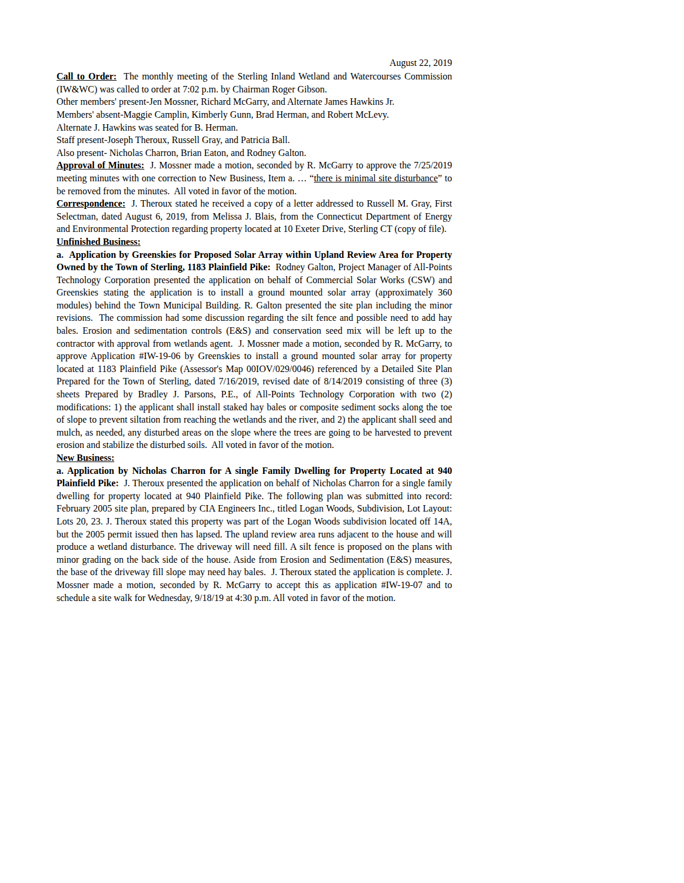August 22, 2019
Call to Order: The monthly meeting of the Sterling Inland Wetland and Watercourses Commission (IW&WC) was called to order at 7:02 p.m. by Chairman Roger Gibson.
Other members' present-Jen Mossner, Richard McGarry, and Alternate James Hawkins Jr.
Members' absent-Maggie Camplin, Kimberly Gunn, Brad Herman, and Robert McLevy.
Alternate J. Hawkins was seated for B. Herman.
Staff present-Joseph Theroux, Russell Gray, and Patricia Ball.
Also present- Nicholas Charron, Brian Eaton, and Rodney Galton.
Approval of Minutes: J. Mossner made a motion, seconded by R. McGarry to approve the 7/25/2019 meeting minutes with one correction to New Business, Item a. … “there is minimal site disturbance” to be removed from the minutes. All voted in favor of the motion.
Correspondence: J. Theroux stated he received a copy of a letter addressed to Russell M. Gray, First Selectman, dated August 6, 2019, from Melissa J. Blais, from the Connecticut Department of Energy and Environmental Protection regarding property located at 10 Exeter Drive, Sterling CT (copy of file).
Unfinished Business:
a. Application by Greenskies for Proposed Solar Array within Upland Review Area for Property Owned by the Town of Sterling, 1183 Plainfield Pike: Rodney Galton, Project Manager of All-Points Technology Corporation presented the application on behalf of Commercial Solar Works (CSW) and Greenskies stating the application is to install a ground mounted solar array (approximately 360 modules) behind the Town Municipal Building. R. Galton presented the site plan including the minor revisions. The commission had some discussion regarding the silt fence and possible need to add hay bales. Erosion and sedimentation controls (E&S) and conservation seed mix will be left up to the contractor with approval from wetlands agent. J. Mossner made a motion, seconded by R. McGarry, to approve Application #IW-19-06 by Greenskies to install a ground mounted solar array for property located at 1183 Plainfield Pike (Assessor's Map 00IOV/029/0046) referenced by a Detailed Site Plan Prepared for the Town of Sterling, dated 7/16/2019, revised date of 8/14/2019 consisting of three (3) sheets Prepared by Bradley J. Parsons, P.E., of All-Points Technology Corporation with two (2) modifications: 1) the applicant shall install staked hay bales or composite sediment socks along the toe of slope to prevent siltation from reaching the wetlands and the river, and 2) the applicant shall seed and mulch, as needed, any disturbed areas on the slope where the trees are going to be harvested to prevent erosion and stabilize the disturbed soils. All voted in favor of the motion.
New Business:
a. Application by Nicholas Charron for A single Family Dwelling for Property Located at 940 Plainfield Pike: J. Theroux presented the application on behalf of Nicholas Charron for a single family dwelling for property located at 940 Plainfield Pike. The following plan was submitted into record: February 2005 site plan, prepared by CIA Engineers Inc., titled Logan Woods, Subdivision, Lot Layout: Lots 20, 23. J. Theroux stated this property was part of the Logan Woods subdivision located off 14A, but the 2005 permit issued then has lapsed. The upland review area runs adjacent to the house and will produce a wetland disturbance. The driveway will need fill. A silt fence is proposed on the plans with minor grading on the back side of the house. Aside from Erosion and Sedimentation (E&S) measures, the base of the driveway fill slope may need hay bales. J. Theroux stated the application is complete. J. Mossner made a motion, seconded by R. McGarry to accept this as application #IW-19-07 and to schedule a site walk for Wednesday, 9/18/19 at 4:30 p.m. All voted in favor of the motion.